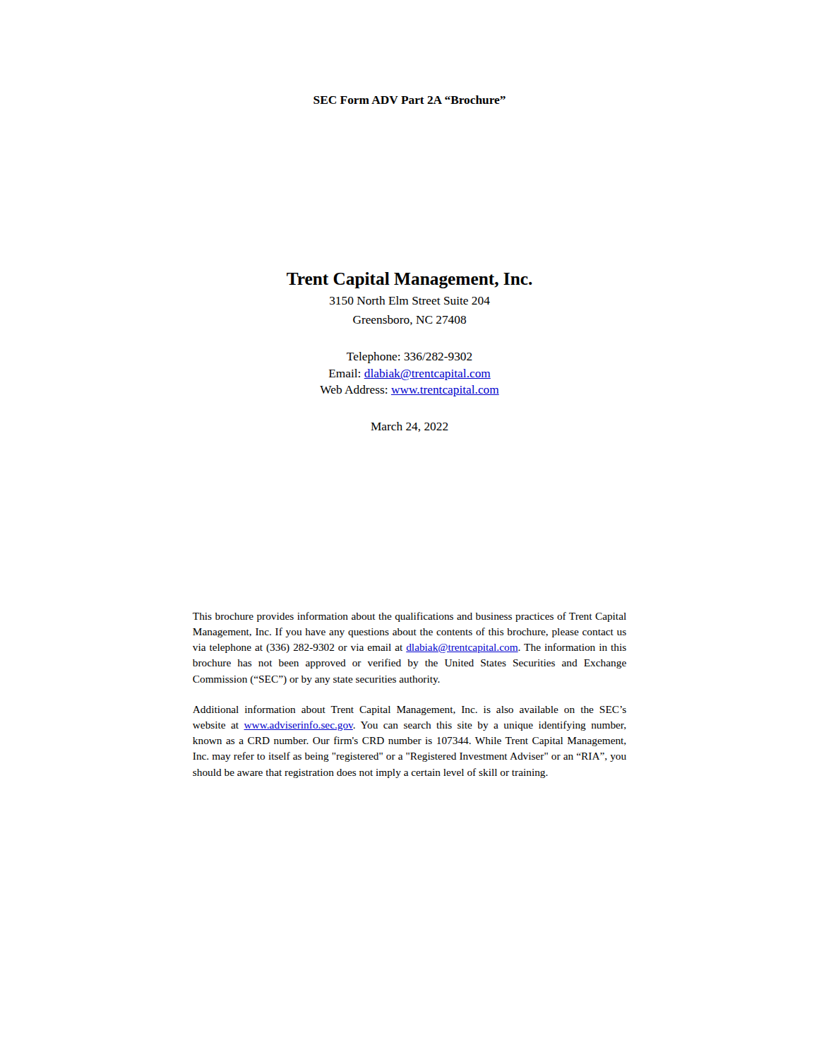SEC Form ADV Part 2A “Brochure”
Trent Capital Management, Inc.
3150 North Elm Street Suite 204
Greensboro, NC 27408
Telephone: 336/282-9302
Email: dlabiak@trentcapital.com
Web Address: www.trentcapital.com
March 24, 2022
This brochure provides information about the qualifications and business practices of Trent Capital Management, Inc. If you have any questions about the contents of this brochure, please contact us via telephone at (336) 282-9302 or via email at dlabiak@trentcapital.com. The information in this brochure has not been approved or verified by the United States Securities and Exchange Commission (“SEC”) or by any state securities authority.
Additional information about Trent Capital Management, Inc. is also available on the SEC’s website at www.adviserinfo.sec.gov. You can search this site by a unique identifying number, known as a CRD number. Our firm's CRD number is 107344. While Trent Capital Management, Inc. may refer to itself as being "registered" or a "Registered Investment Adviser" or an “RIA”, you should be aware that registration does not imply a certain level of skill or training.